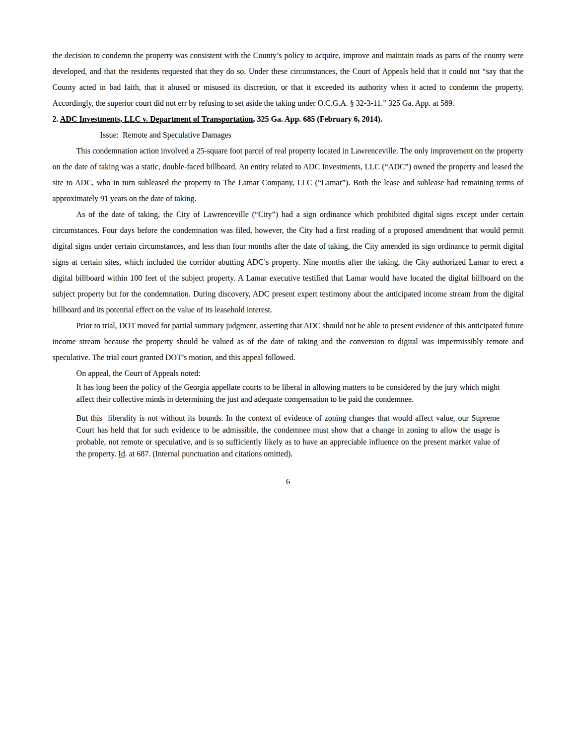the decision to condemn the property was consistent with the County’s policy to acquire, improve and maintain roads as parts of the county were developed, and that the residents requested that they do so. Under these circumstances, the Court of Appeals held that it could not “say that the County acted in bad faith, that it abused or misused its discretion, or that it exceeded its authority when it acted to condemn the property. Accordingly, the superior court did not err by refusing to set aside the taking under O.C.G.A. § 32-3-11.” 325 Ga. App. at 589.
2. ADC Investments, LLC v. Department of Transportation, 325 Ga. App. 685 (February 6, 2014).
Issue: Remote and Speculative Damages
This condemnation action involved a 25-square foot parcel of real property located in Lawrenceville. The only improvement on the property on the date of taking was a static, double-faced billboard. An entity related to ADC Investments, LLC (“ADC”) owned the property and leased the site to ADC, who in turn subleased the property to The Lamar Company, LLC (“Lamar”). Both the lease and sublease had remaining terms of approximately 91 years on the date of taking.
As of the date of taking, the City of Lawrenceville (“City”) had a sign ordinance which prohibited digital signs except under certain circumstances. Four days before the condemnation was filed, however, the City had a first reading of a proposed amendment that would permit digital signs under certain circumstances, and less than four months after the date of taking, the City amended its sign ordinance to permit digital signs at certain sites, which included the corridor abutting ADC’s property. Nine months after the taking, the City authorized Lamar to erect a digital billboard within 100 feet of the subject property. A Lamar executive testified that Lamar would have located the digital billboard on the subject property but for the condemnation. During discovery, ADC present expert testimony about the anticipated income stream from the digital billboard and its potential effect on the value of its leasehold interest.
Prior to trial, DOT moved for partial summary judgment, asserting that ADC should not be able to present evidence of this anticipated future income stream because the property should be valued as of the date of taking and the conversion to digital was impermissibly remote and speculative. The trial court granted DOT’s motion, and this appeal followed.
On appeal, the Court of Appeals noted:
It has long been the policy of the Georgia appellate courts to be liberal in allowing matters to be considered by the jury which might affect their collective minds in determining the just and adequate compensation to be paid the condemnee.
But this liberality is not without its bounds. In the context of evidence of zoning changes that would affect value, our Supreme Court has held that for such evidence to be admissible, the condemnee must show that a change in zoning to allow the usage is probable, not remote or speculative, and is so sufficiently likely as to have an appreciable influence on the present market value of the property. Id. at 687. (Internal punctuation and citations omitted).
6